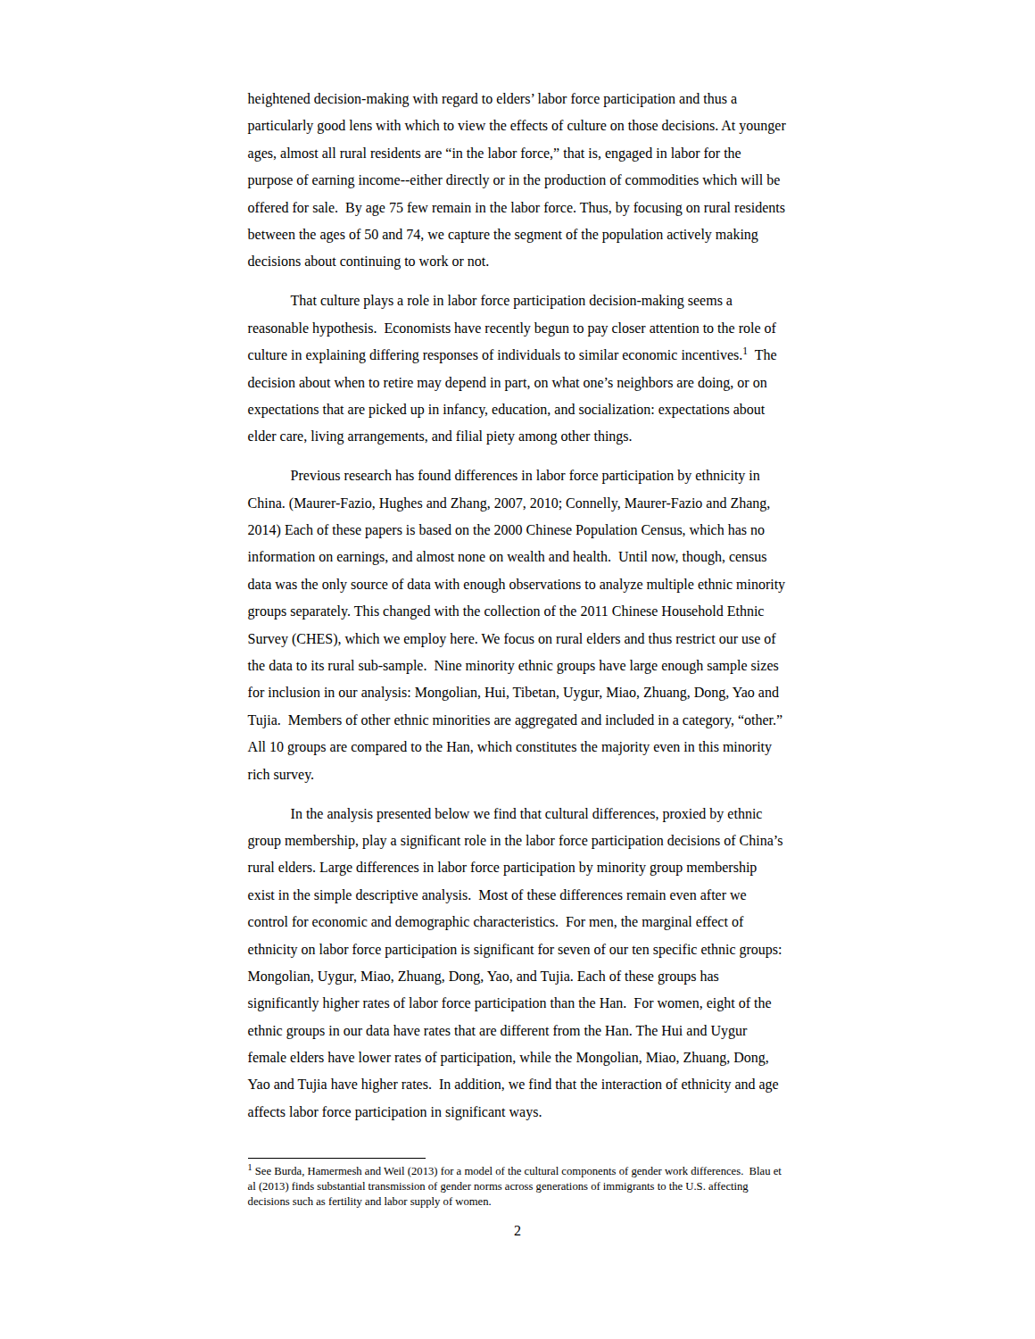heightened decision-making with regard to elders’ labor force participation and thus a particularly good lens with which to view the effects of culture on those decisions. At younger ages, almost all rural residents are “in the labor force,” that is, engaged in labor for the purpose of earning income--either directly or in the production of commodities which will be offered for sale. By age 75 few remain in the labor force. Thus, by focusing on rural residents between the ages of 50 and 74, we capture the segment of the population actively making decisions about continuing to work or not.
That culture plays a role in labor force participation decision-making seems a reasonable hypothesis. Economists have recently begun to pay closer attention to the role of culture in explaining differing responses of individuals to similar economic incentives.1 The decision about when to retire may depend in part, on what one’s neighbors are doing, or on expectations that are picked up in infancy, education, and socialization: expectations about elder care, living arrangements, and filial piety among other things.
Previous research has found differences in labor force participation by ethnicity in China. (Maurer-Fazio, Hughes and Zhang, 2007, 2010; Connelly, Maurer-Fazio and Zhang, 2014) Each of these papers is based on the 2000 Chinese Population Census, which has no information on earnings, and almost none on wealth and health. Until now, though, census data was the only source of data with enough observations to analyze multiple ethnic minority groups separately. This changed with the collection of the 2011 Chinese Household Ethnic Survey (CHES), which we employ here. We focus on rural elders and thus restrict our use of the data to its rural sub-sample. Nine minority ethnic groups have large enough sample sizes for inclusion in our analysis: Mongolian, Hui, Tibetan, Uygur, Miao, Zhuang, Dong, Yao and Tujia. Members of other ethnic minorities are aggregated and included in a category, “other.” All 10 groups are compared to the Han, which constitutes the majority even in this minority rich survey.
In the analysis presented below we find that cultural differences, proxied by ethnic group membership, play a significant role in the labor force participation decisions of China’s rural elders. Large differences in labor force participation by minority group membership exist in the simple descriptive analysis. Most of these differences remain even after we control for economic and demographic characteristics. For men, the marginal effect of ethnicity on labor force participation is significant for seven of our ten specific ethnic groups: Mongolian, Uygur, Miao, Zhuang, Dong, Yao, and Tujia. Each of these groups has significantly higher rates of labor force participation than the Han. For women, eight of the ethnic groups in our data have rates that are different from the Han. The Hui and Uygur female elders have lower rates of participation, while the Mongolian, Miao, Zhuang, Dong, Yao and Tujia have higher rates. In addition, we find that the interaction of ethnicity and age affects labor force participation in significant ways.
1 See Burda, Hamermesh and Weil (2013) for a model of the cultural components of gender work differences. Blau et al (2013) finds substantial transmission of gender norms across generations of immigrants to the U.S. affecting decisions such as fertility and labor supply of women.
2